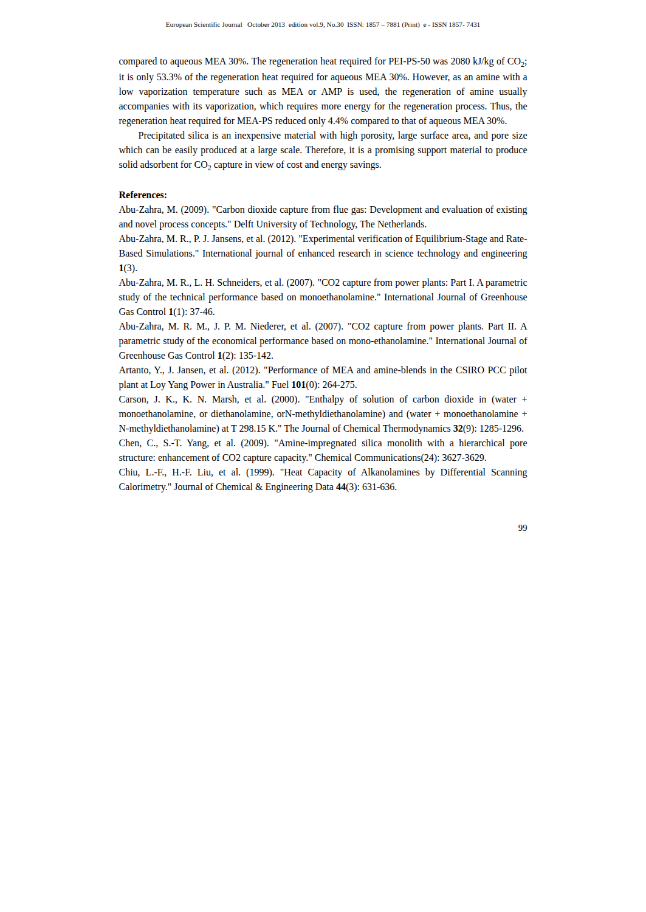European Scientific Journal October 2013 edition vol.9, No.30 ISSN: 1857 – 7881 (Print) e - ISSN 1857- 7431
compared to aqueous MEA 30%. The regeneration heat required for PEI-PS-50 was 2080 kJ/kg of CO2; it is only 53.3% of the regeneration heat required for aqueous MEA 30%. However, as an amine with a low vaporization temperature such as MEA or AMP is used, the regeneration of amine usually accompanies with its vaporization, which requires more energy for the regeneration process. Thus, the regeneration heat required for MEA-PS reduced only 4.4% compared to that of aqueous MEA 30%.
Precipitated silica is an inexpensive material with high porosity, large surface area, and pore size which can be easily produced at a large scale. Therefore, it is a promising support material to produce solid adsorbent for CO2 capture in view of cost and energy savings.
References:
Abu-Zahra, M. (2009). "Carbon dioxide capture from flue gas: Development and evaluation of existing and novel process concepts." Delft University of Technology, The Netherlands.
Abu-Zahra, M. R., P. J. Jansens, et al. (2012). "Experimental verification of Equilibrium-Stage and Rate-Based Simulations." International journal of enhanced research in science technology and engineering 1(3).
Abu-Zahra, M. R., L. H. Schneiders, et al. (2007). "CO2 capture from power plants: Part I. A parametric study of the technical performance based on monoethanolamine." International Journal of Greenhouse Gas Control 1(1): 37-46.
Abu-Zahra, M. R. M., J. P. M. Niederer, et al. (2007). "CO2 capture from power plants. Part II. A parametric study of the economical performance based on mono-ethanolamine." International Journal of Greenhouse Gas Control 1(2): 135-142.
Artanto, Y., J. Jansen, et al. (2012). "Performance of MEA and amine-blends in the CSIRO PCC pilot plant at Loy Yang Power in Australia." Fuel 101(0): 264-275.
Carson, J. K., K. N. Marsh, et al. (2000). "Enthalpy of solution of carbon dioxide in (water + monoethanolamine, or diethanolamine, orN-methyldiethanolamine) and (water + monoethanolamine + N-methyldiethanolamine) at T 298.15 K." The Journal of Chemical Thermodynamics 32(9): 1285-1296.
Chen, C., S.-T. Yang, et al. (2009). "Amine-impregnated silica monolith with a hierarchical pore structure: enhancement of CO2 capture capacity." Chemical Communications(24): 3627-3629.
Chiu, L.-F., H.-F. Liu, et al. (1999). "Heat Capacity of Alkanolamines by Differential Scanning Calorimetry." Journal of Chemical & Engineering Data 44(3): 631-636.
99